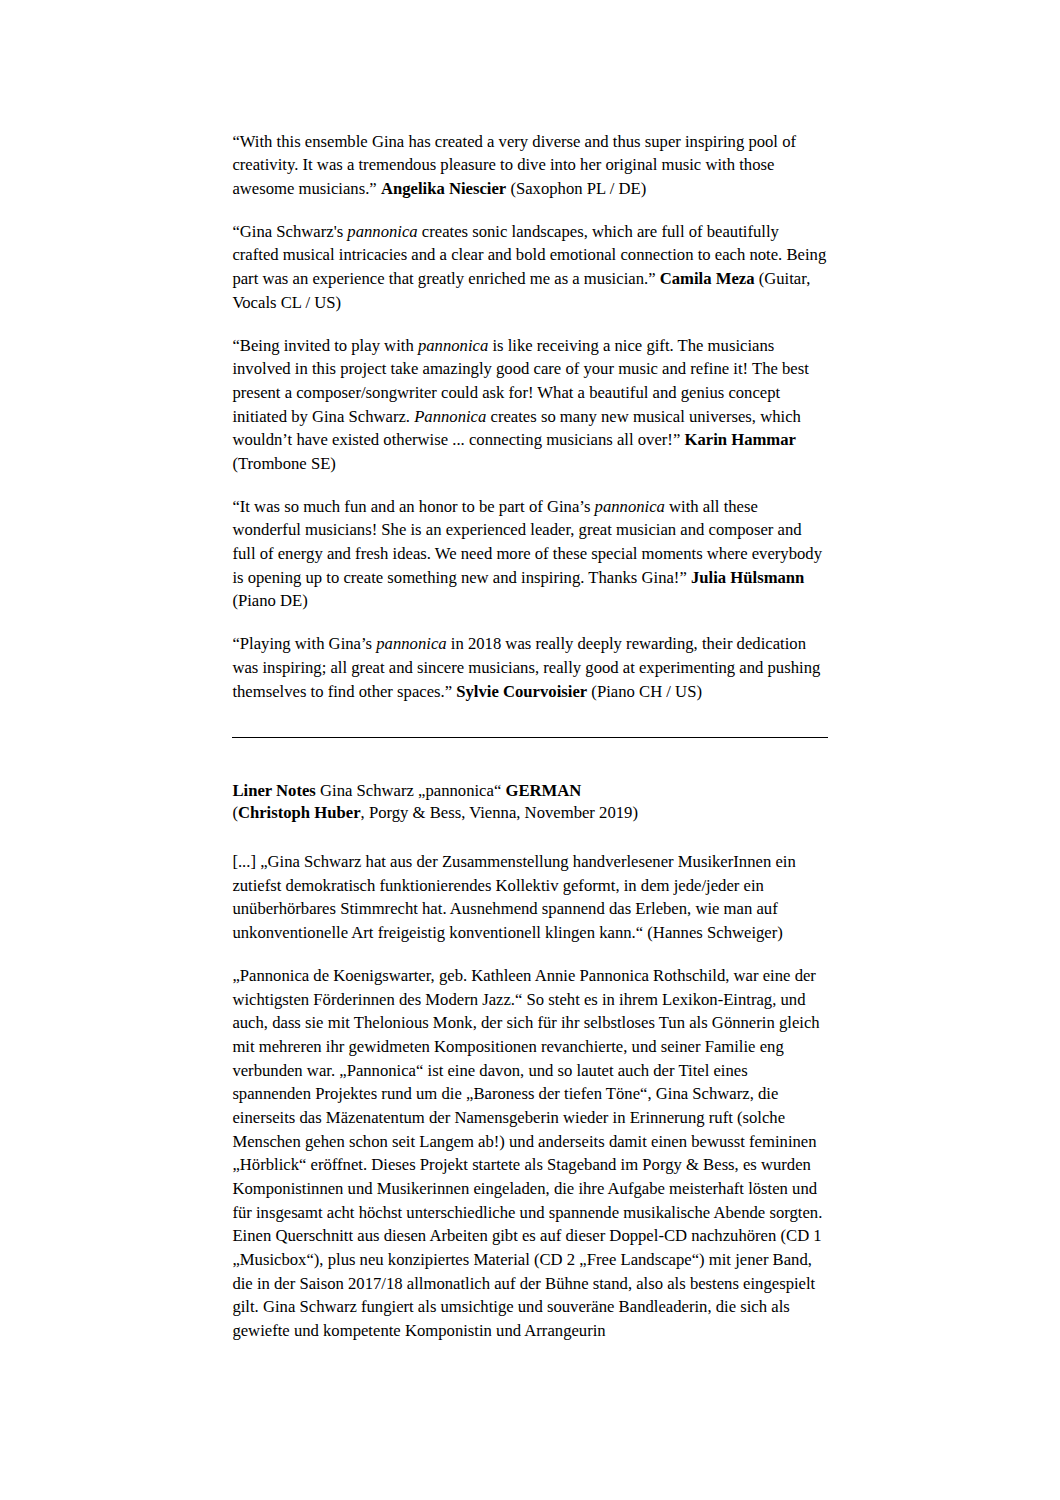“With this ensemble Gina has created a very diverse and thus super inspiring pool of creativity. It was a tremendous pleasure to dive into her original music with those awesome musicians.” Angelika Niescier (Saxophon PL / DE)
“Gina Schwarz's pannonica creates sonic landscapes, which are full of beautifully crafted musical intricacies and a clear and bold emotional connection to each note. Being part was an experience that greatly enriched me as a musician.” Camila Meza (Guitar, Vocals CL / US)
“Being invited to play with pannonica is like receiving a nice gift. The musicians involved in this project take amazingly good care of your music and refine it! The best present a composer/songwriter could ask for! What a beautiful and genius concept initiated by Gina Schwarz. Pannonica creates so many new musical universes, which wouldn’t have existed otherwise ... connecting musicians all over!” Karin Hammar (Trombone SE)
“It was so much fun and an honor to be part of Gina’s pannonica with all these wonderful musicians! She is an experienced leader, great musician and composer and full of energy and fresh ideas. We need more of these special moments where everybody is opening up to create something new and inspiring. Thanks Gina!” Julia Hülsmann (Piano DE)
“Playing with Gina’s pannonica in 2018 was really deeply rewarding, their dedication was inspiring; all great and sincere musicians, really good at experimenting and pushing themselves to find other spaces.” Sylvie Courvoisier (Piano CH / US)
Liner Notes Gina Schwarz „pannonica“ GERMAN
(Christoph Huber, Porgy & Bess, Vienna, November 2019)
[...] „Gina Schwarz hat aus der Zusammenstellung handverlesener MusikerInnen ein zutiefst demokratisch funktionierendes Kollektiv geformt, in dem jede/jeder ein unüberhörbares Stimmrecht hat. Ausnehmend spannend das Erleben, wie man auf unkonventionelle Art freigeistig konventionell klingen kann.“ (Hannes Schweiger)
„Pannonica de Koenigswarter, geb. Kathleen Annie Pannonica Rothschild, war eine der wichtigsten Förderinnen des Modern Jazz.“ So steht es in ihrem Lexikon-Eintrag, und auch, dass sie mit Thelonious Monk, der sich für ihr selbstloses Tun als Gönnerin gleich mit mehreren ihr gewidmeten Kompositionen revanchierte, und seiner Familie eng verbunden war. „Pannonica“ ist eine davon, und so lautet auch der Titel eines spannenden Projektes rund um die „Baroness der tiefen Töne“, Gina Schwarz, die einerseits das Mäzenatentum der Namensgeberin wieder in Erinnerung ruft (solche Menschen gehen schon seit Langem ab!) und anderseits damit einen bewusst femininen „Hörblick“ eröffnet. Dieses Projekt startete als Stageband im Porgy & Bess, es wurden Komponistinnen und Musikerinnen eingeladen, die ihre Aufgabe meisterhaft lösten und für insgesamt acht höchst unterschiedliche und spannende musikalische Abende sorgten. Einen Querschnitt aus diesen Arbeiten gibt es auf dieser Doppel-CD nachzuhören (CD 1 „Musicbox“), plus neu konzipiertes Material (CD 2 „Free Landscape“) mit jener Band, die in der Saison 2017/18 allmonatlich auf der Bühne stand, also als bestens eingespielt gilt. Gina Schwarz fungiert als umsichtige und souveräne Bandleaderin, die sich als gewiefte und kompetente Komponistin und Arrangeurin